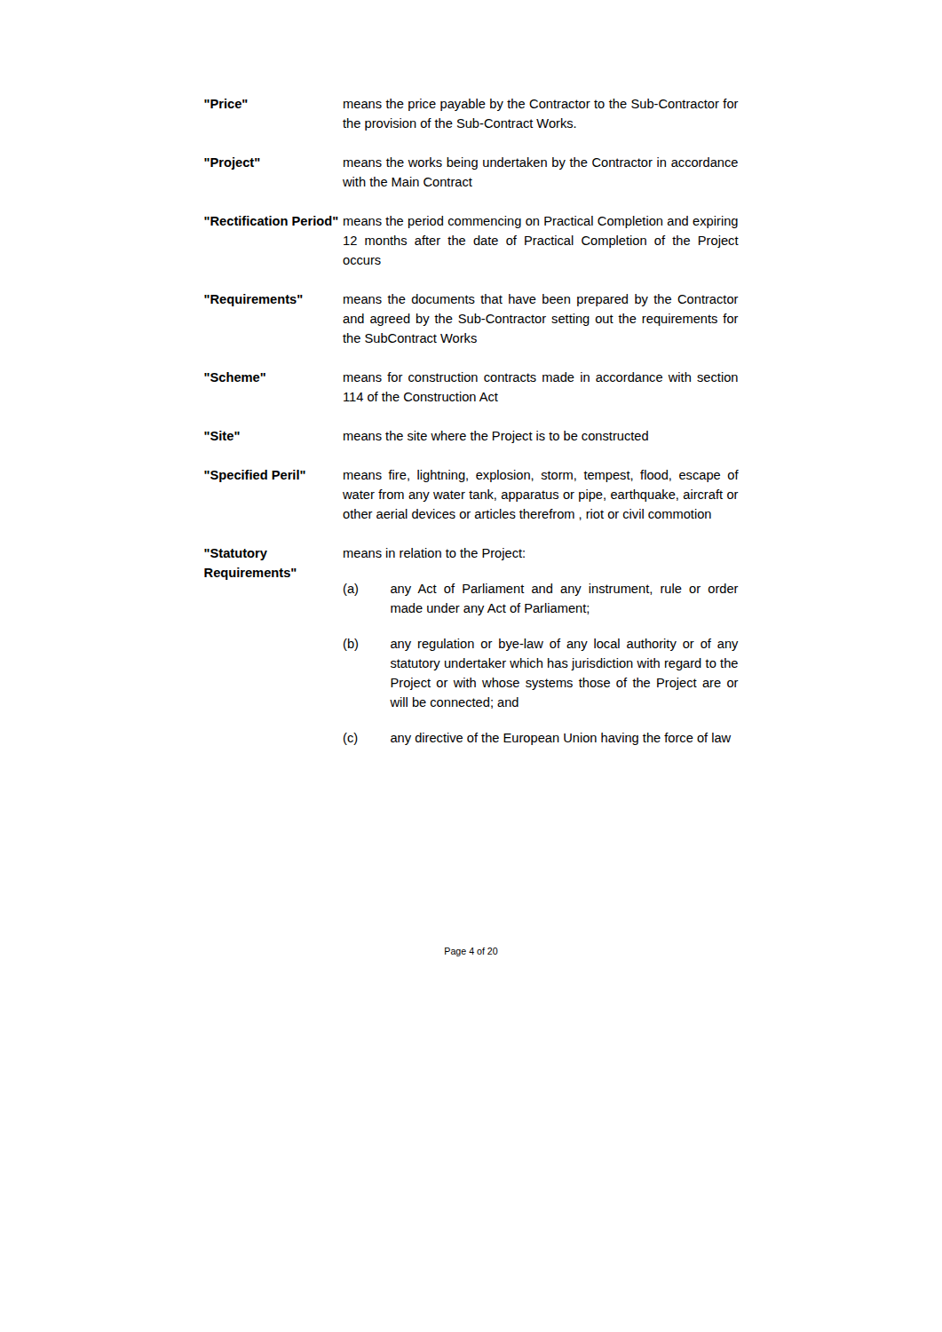| "Price" | means the price payable by the Contractor to the Sub-Contractor for the provision of the Sub-Contract Works. |
| "Project" | means the works being undertaken by the Contractor in accordance with the Main Contract |
| "Rectification Period" | means the period commencing on Practical Completion and expiring 12 months after the date of Practical Completion of the Project occurs |
| "Requirements" | means the documents that have been prepared by the Contractor and agreed by the Sub-Contractor setting out the requirements for the SubContract Works |
| "Scheme" | means for construction contracts made in accordance with section 114 of the Construction Act |
| "Site" | means the site where the Project is to be constructed |
| "Specified Peril" | means fire, lightning, explosion, storm, tempest, flood, escape of water from any water tank, apparatus or pipe, earthquake, aircraft or other aerial devices or articles therefrom , riot or civil commotion |
| "Statutory Requirements" | means in relation to the Project: (a) any Act of Parliament and any instrument, rule or order made under any Act of Parliament; (b) any regulation or bye-law of any local authority or of any statutory undertaker which has jurisdiction with regard to the Project or with whose systems those of the Project are or will be connected; and (c) any directive of the European Union having the force of law |
Page 4 of 20